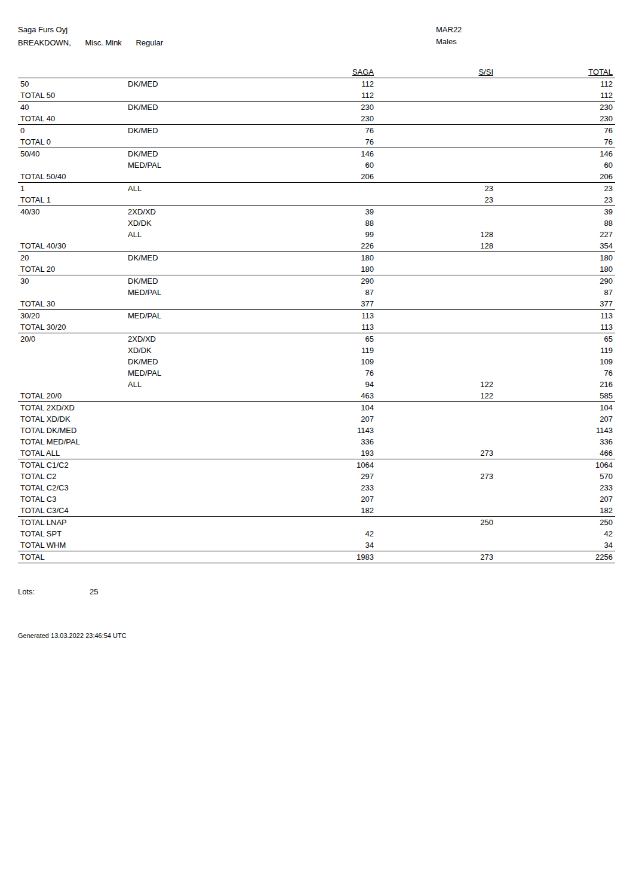Saga Furs Oyj
BREAKDOWN, Misc. Mink Regular
MAR22
Males
| | | SAGA | S/SI | TOTAL |
| --- | --- | --- | --- | --- |
| 50 | DK/MED | 112 | | 112 |
| TOTAL 50 | | 112 | | 112 |
| 40 | DK/MED | 230 | | 230 |
| TOTAL 40 | | 230 | | 230 |
| 0 | DK/MED | 76 | | 76 |
| TOTAL 0 | | 76 | | 76 |
| 50/40 | DK/MED | 146 | | 146 |
| | MED/PAL | 60 | | 60 |
| TOTAL 50/40 | | 206 | | 206 |
| 1 | ALL | | 23 | 23 |
| TOTAL 1 | | | 23 | 23 |
| 40/30 | 2XD/XD | 39 | | 39 |
| | XD/DK | 88 | | 88 |
| | ALL | 99 | 128 | 227 |
| TOTAL 40/30 | | 226 | 128 | 354 |
| 20 | DK/MED | 180 | | 180 |
| TOTAL 20 | | 180 | | 180 |
| 30 | DK/MED | 290 | | 290 |
| | MED/PAL | 87 | | 87 |
| TOTAL 30 | | 377 | | 377 |
| 30/20 | MED/PAL | 113 | | 113 |
| TOTAL 30/20 | | 113 | | 113 |
| 20/0 | 2XD/XD | 65 | | 65 |
| | XD/DK | 119 | | 119 |
| | DK/MED | 109 | | 109 |
| | MED/PAL | 76 | | 76 |
| | ALL | 94 | 122 | 216 |
| TOTAL 20/0 | | 463 | 122 | 585 |
| TOTAL 2XD/XD | | 104 | | 104 |
| TOTAL XD/DK | | 207 | | 207 |
| TOTAL DK/MED | | 1143 | | 1143 |
| TOTAL MED/PAL | | 336 | | 336 |
| TOTAL ALL | | 193 | 273 | 466 |
| TOTAL C1/C2 | | 1064 | | 1064 |
| TOTAL C2 | | 297 | 273 | 570 |
| TOTAL C2/C3 | | 233 | | 233 |
| TOTAL C3 | | 207 | | 207 |
| TOTAL C3/C4 | | 182 | | 182 |
| TOTAL LNAP | | | 250 | 250 |
| TOTAL SPT | | 42 | | 42 |
| TOTAL WHM | | 34 | | 34 |
| TOTAL | | 1983 | 273 | 2256 |
Lots:
25
Generated 13.03.2022 23:46:54 UTC